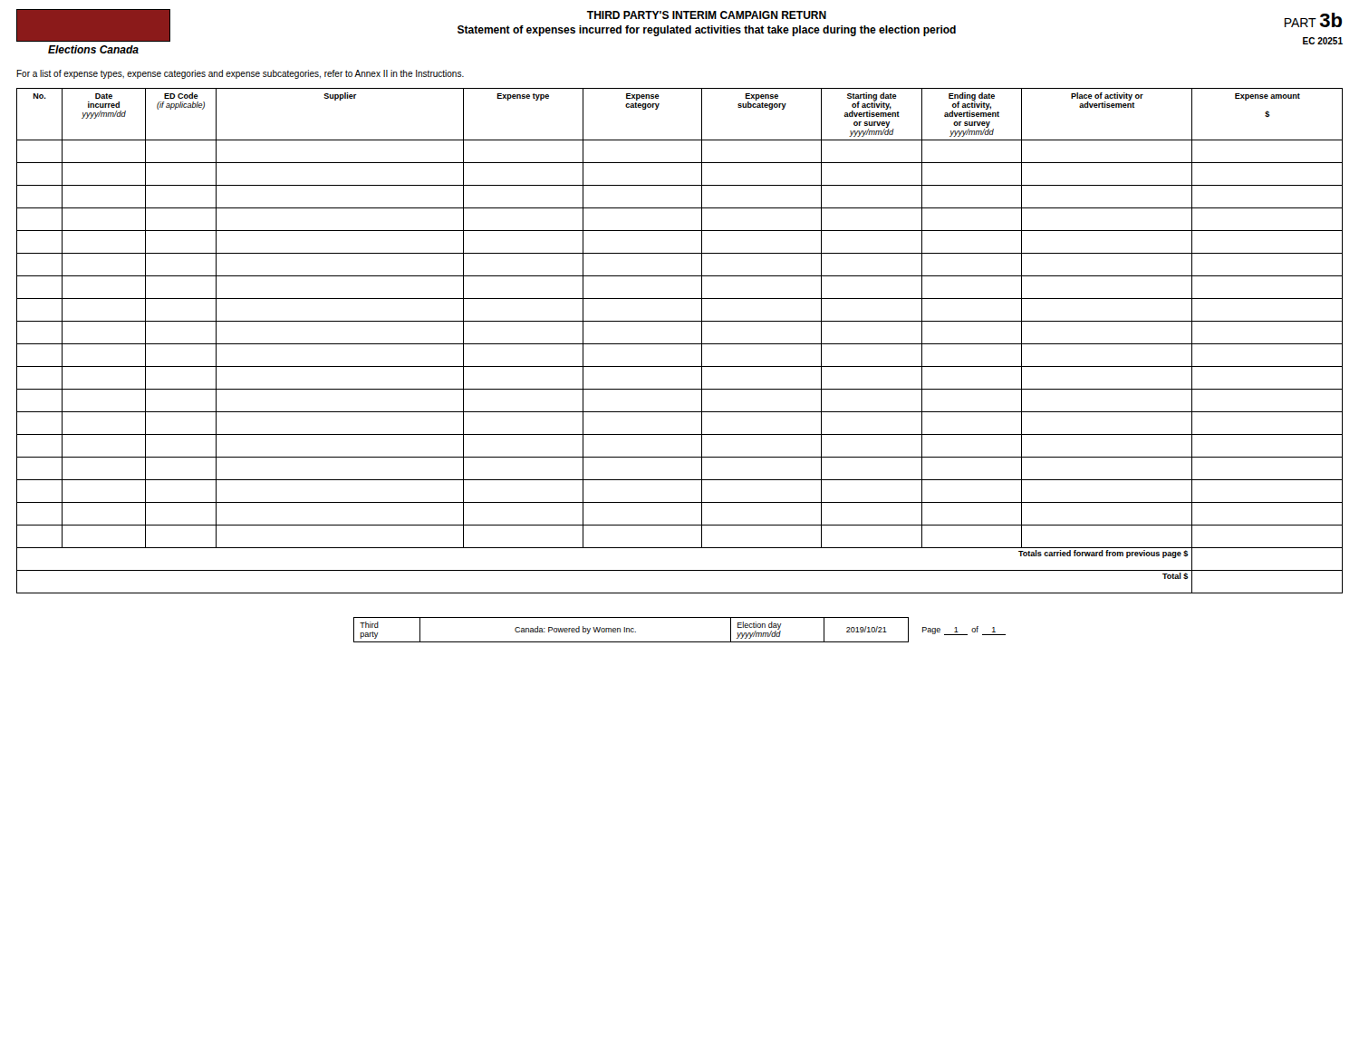Elections Canada
THIRD PARTY'S INTERIM CAMPAIGN RETURN
Statement of expenses incurred for regulated activities that take place during the election period
PART 3b
EC 20251
For a list of expense types, expense categories and expense subcategories, refer to Annex II in the Instructions.
| No. | Date incurred yyyy/mm/dd | ED Code (if applicable) | Supplier | Expense type | Expense category | Expense subcategory | Starting date of activity, advertisement or survey yyyy/mm/dd | Ending date of activity, advertisement or survey yyyy/mm/dd | Place of activity or advertisement | Expense amount $ |
| --- | --- | --- | --- | --- | --- | --- | --- | --- | --- | --- |
| Totals carried forward from previous page $ | |
| Total $ | |
| Third party | Canada: Powered by Women Inc. | Election day yyyy/mm/dd | 2019/10/21 |
Page 1 of 1